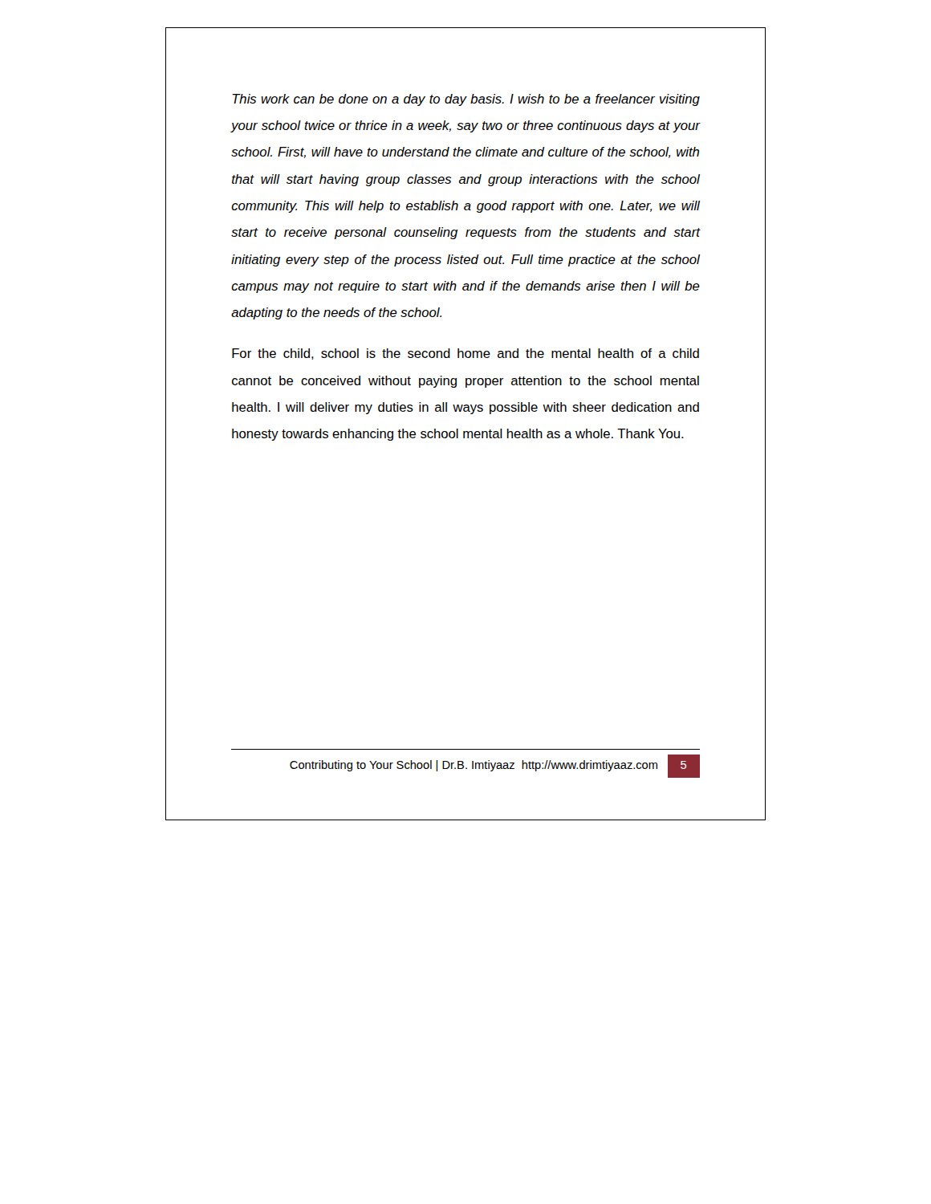This work can be done on a day to day basis. I wish to be a freelancer visiting your school twice or thrice in a week, say two or three continuous days at your school. First, will have to understand the climate and culture of the school, with that will start having group classes and group interactions with the school community. This will help to establish a good rapport with one. Later, we will start to receive personal counseling requests from the students and start initiating every step of the process listed out. Full time practice at the school campus may not require to start with and if the demands arise then I will be adapting to the needs of the school.
For the child, school is the second home and the mental health of a child cannot be conceived without paying proper attention to the school mental health. I will deliver my duties in all ways possible with sheer dedication and honesty towards enhancing the school mental health as a whole. Thank You.
Contributing to Your School | Dr.B. Imtiyaaz http://www.drimtiyaaz.com
5